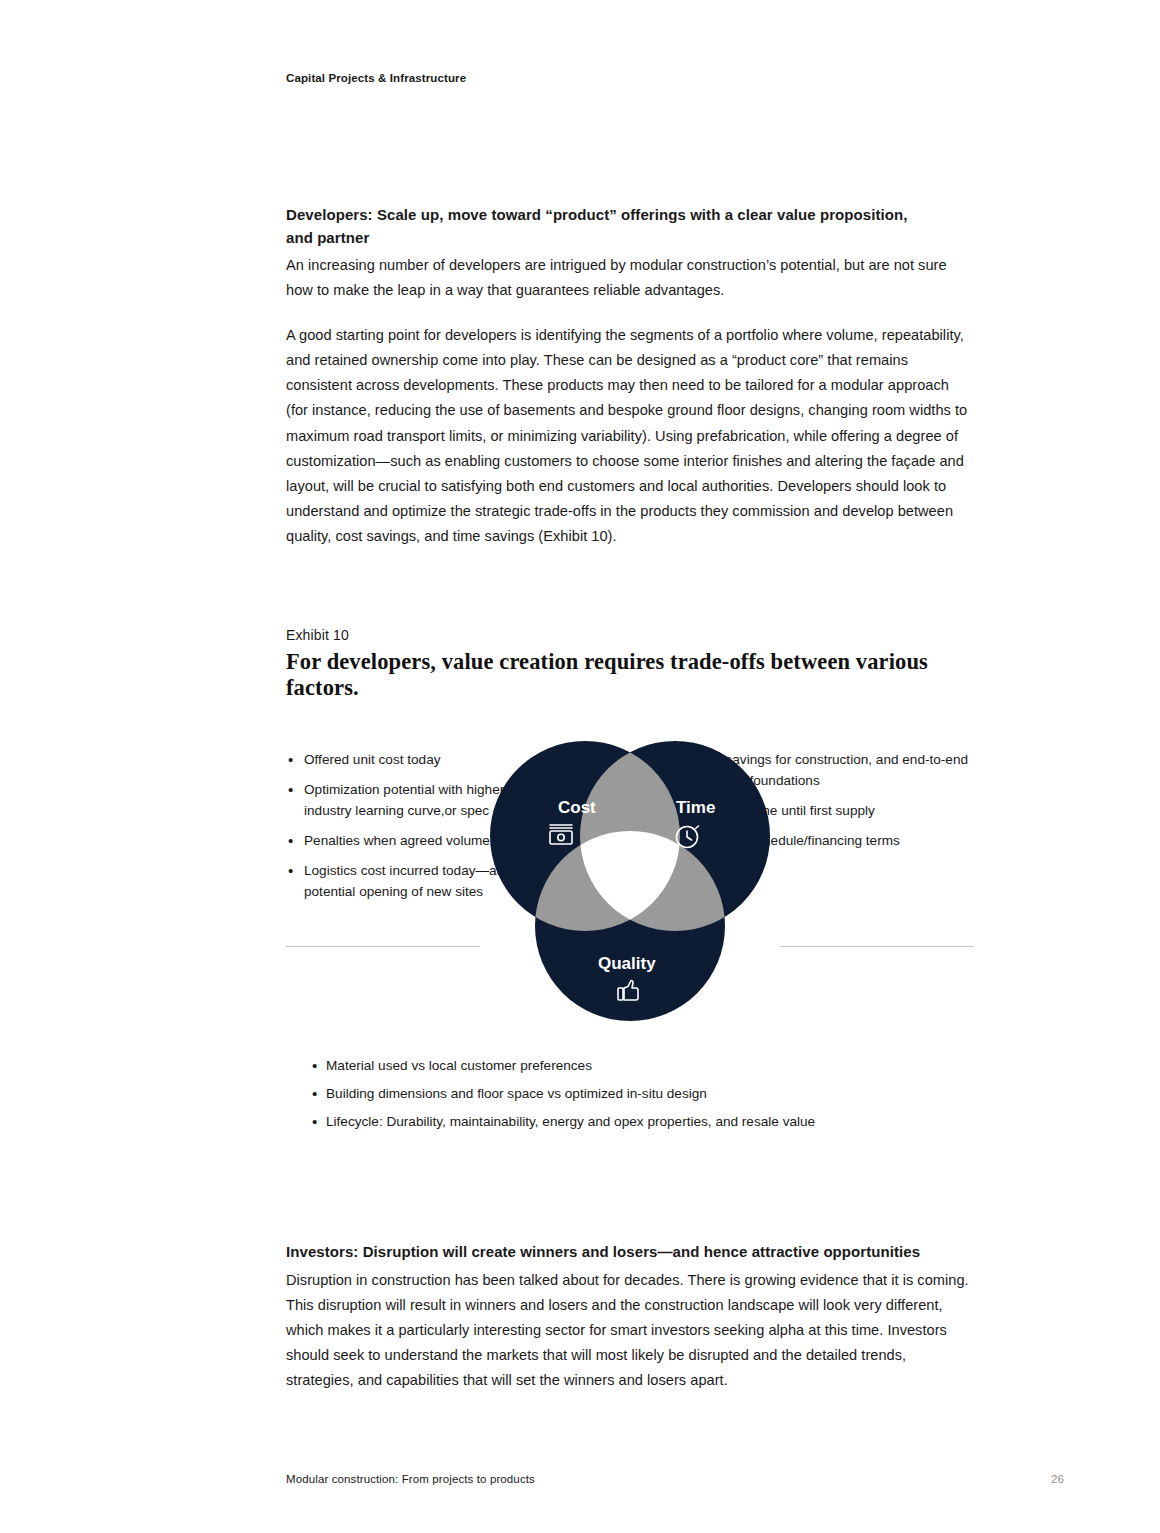Capital Projects & Infrastructure
Developers: Scale up, move toward “product” offerings with a clear value proposition,
and partner
An increasing number of developers are intrigued by modular construction’s potential, but are not sure how to make the leap in a way that guarantees reliable advantages.
A good starting point for developers is identifying the segments of a portfolio where volume, repeatability, and retained ownership come into play. These can be designed as a “product core” that remains consistent across developments. These products may then need to be tailored for a modular approach (for instance, reducing the use of basements and bespoke ground floor designs, changing room widths to maximum road transport limits, or minimizing variability). Using prefabrication, while offering a degree of customization—such as enabling customers to choose some interior finishes and altering the façade and layout, will be crucial to satisfying both end customers and local authorities. Developers should look to understand and optimize the strategic trade-offs in the products they commission and develop between quality, cost savings, and time savings (Exhibit 10).
Exhibit 10
For developers, value creation requires trade-offs between various factors.
Offered unit cost today
Optimization potential with higher volumes, industry learning curve,or spec changes
Penalties when agreed volume not reached
Logistics cost incurred today—and after potential opening of new sites
Time savings for construction, and end-to-end including foundations
Ramp-up time until first supply
Payment schedule/financing terms
Cost Time Quality
Material used vs local customer preferences
Building dimensions and floor space vs optimized in-situ design
Lifecycle: Durability, maintainability, energy and opex properties, and resale value
Investors: Disruption will create winners and losers—and hence attractive opportunities
Disruption in construction has been talked about for decades. There is growing evidence that it is coming. This disruption will result in winners and losers and the construction landscape will look very different, which makes it a particularly interesting sector for smart investors seeking alpha at this time. Investors should seek to understand the markets that will most likely be disrupted and the detailed trends, strategies, and capabilities that will set the winners and losers apart.
Modular construction: From projects to products
26